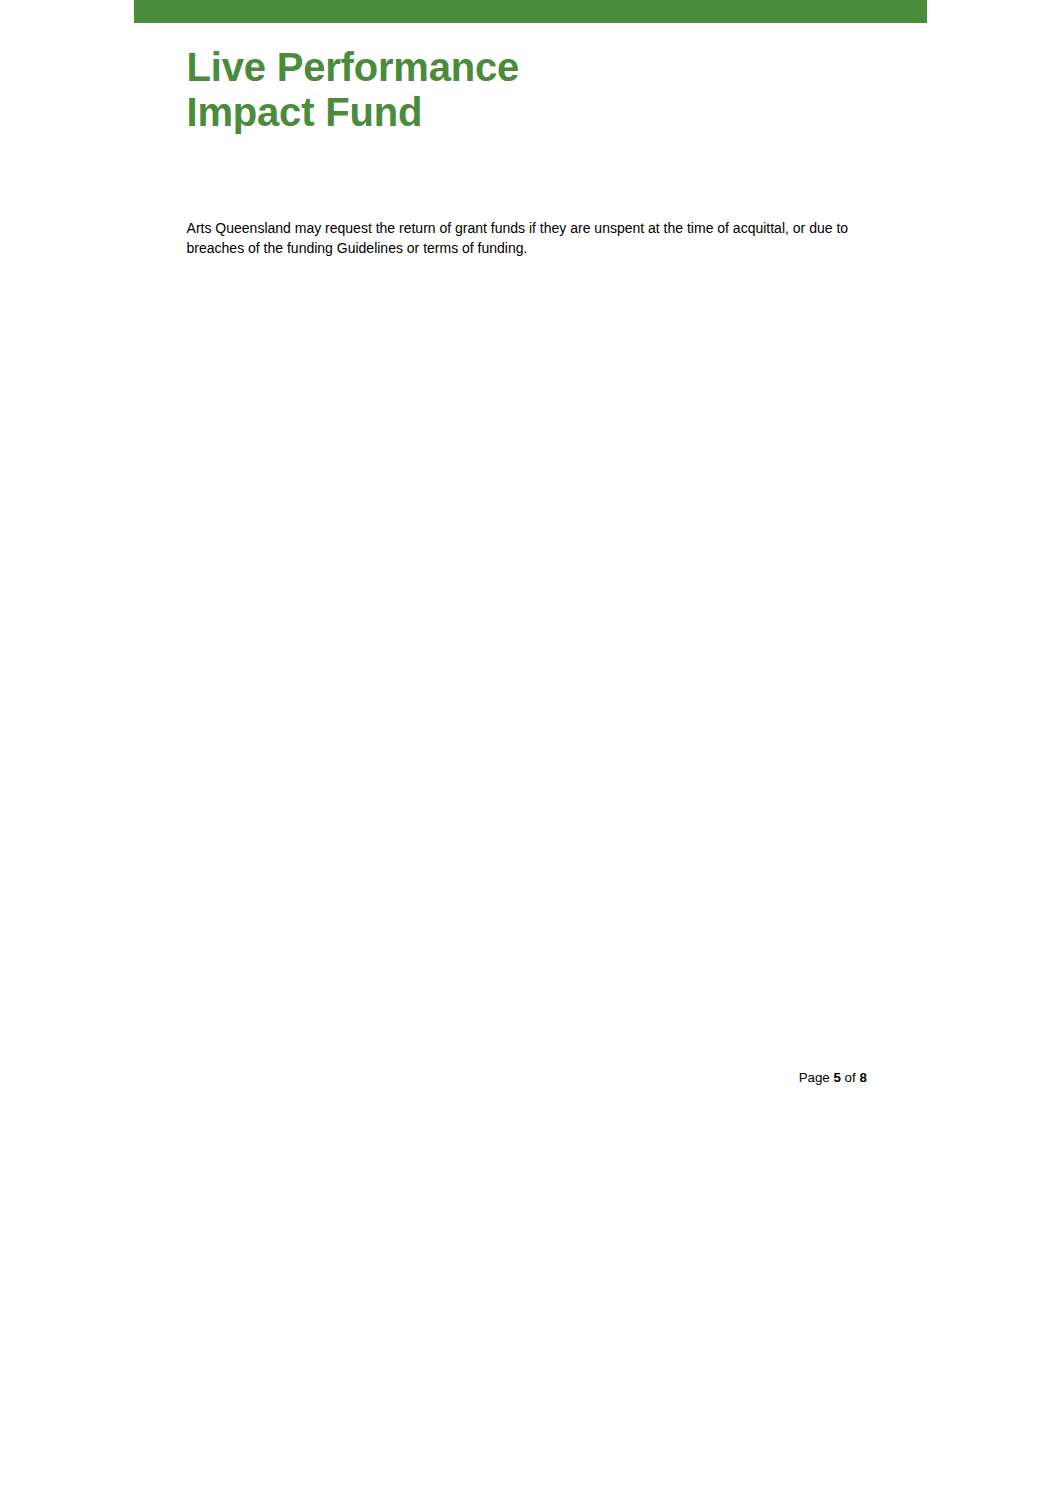Live PerformanceImpact Fund
Arts Queensland may request the return of grant funds if they are unspent at the time of acquittal, or due to breaches of the funding Guidelines or terms of funding.
Page 5 of 8